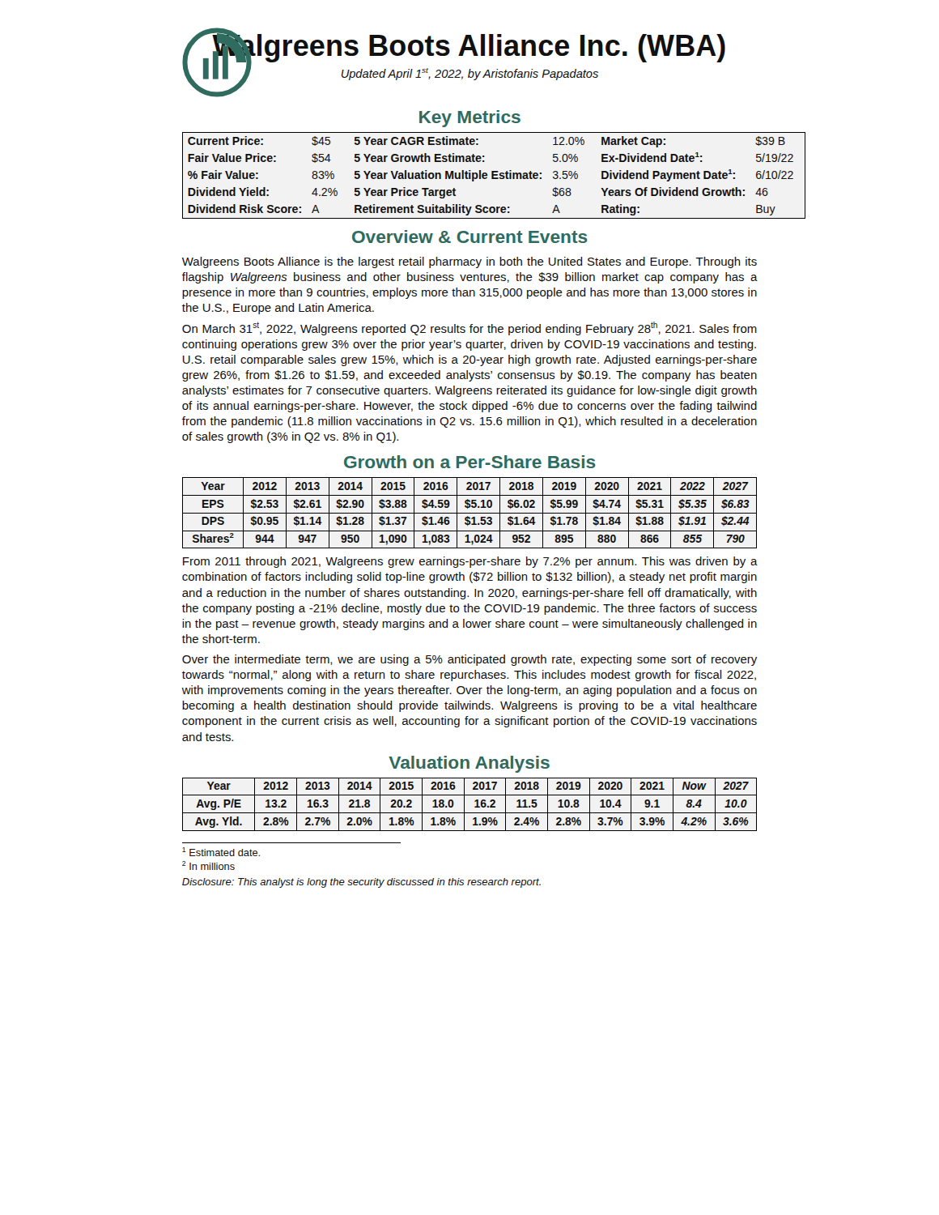Walgreens Boots Alliance Inc. (WBA)
Updated April 1st, 2022, by Aristofanis Papadatos
Key Metrics
| Current Price: | $45 | 5 Year CAGR Estimate: | 12.0% | Market Cap: | $39 B |
| Fair Value Price: | $54 | 5 Year Growth Estimate: | 5.0% | Ex-Dividend Date 1 : | 5/19/22 |
| % Fair Value: | 83% | 5 Year Valuation Multiple Estimate: | 3.5% | Dividend Payment Date 1 : | 6/10/22 |
| Dividend Yield: | 4.2% | 5 Year Price Target | $68 | Years Of Dividend Growth: | 46 |
| Dividend Risk Score: | A | Retirement Suitability Score: | A | Rating: | Buy |
Overview & Current Events
Walgreens Boots Alliance is the largest retail pharmacy in both the United States and Europe. Through its flagship Walgreens business and other business ventures, the $39 billion market cap company has a presence in more than 9 countries, employs more than 315,000 people and has more than 13,000 stores in the U.S., Europe and Latin America.
On March 31st, 2022, Walgreens reported Q2 results for the period ending February 28th, 2021. Sales from continuing operations grew 3% over the prior year’s quarter, driven by COVID-19 vaccinations and testing. U.S. retail comparable sales grew 15%, which is a 20-year high growth rate. Adjusted earnings-per-share grew 26%, from $1.26 to $1.59, and exceeded analysts’ consensus by $0.19. The company has beaten analysts’ estimates for 7 consecutive quarters. Walgreens reiterated its guidance for low-single digit growth of its annual earnings-per-share. However, the stock dipped -6% due to concerns over the fading tailwind from the pandemic (11.8 million vaccinations in Q2 vs. 15.6 million in Q1), which resulted in a deceleration of sales growth (3% in Q2 vs. 8% in Q1).
Growth on a Per-Share Basis
| Year | 2012 | 2013 | 2014 | 2015 | 2016 | 2017 | 2018 | 2019 | 2020 | 2021 | 2022 | 2027 |
| --- | --- | --- | --- | --- | --- | --- | --- | --- | --- | --- | --- | --- |
| EPS | $2.53 | $2.61 | $2.90 | $3.88 | $4.59 | $5.10 | $6.02 | $5.99 | $4.74 | $5.31 | $5.35 | $6.83 |
| DPS | $0.95 | $1.14 | $1.28 | $1.37 | $1.46 | $1.53 | $1.64 | $1.78 | $1.84 | $1.88 | $1.91 | $2.44 |
| Shares 2 | 944 | 947 | 950 | 1,090 | 1,083 | 1,024 | 952 | 895 | 880 | 866 | 855 | 790 |
From 2011 through 2021, Walgreens grew earnings-per-share by 7.2% per annum. This was driven by a combination of factors including solid top-line growth ($72 billion to $132 billion), a steady net profit margin and a reduction in the number of shares outstanding. In 2020, earnings-per-share fell off dramatically, with the company posting a -21% decline, mostly due to the COVID-19 pandemic. The three factors of success in the past – revenue growth, steady margins and a lower share count – were simultaneously challenged in the short-term.
Over the intermediate term, we are using a 5% anticipated growth rate, expecting some sort of recovery towards “normal,” along with a return to share repurchases. This includes modest growth for fiscal 2022, with improvements coming in the years thereafter. Over the long-term, an aging population and a focus on becoming a health destination should provide tailwinds. Walgreens is proving to be a vital healthcare component in the current crisis as well, accounting for a significant portion of the COVID-19 vaccinations and tests.
Valuation Analysis
| Year | 2012 | 2013 | 2014 | 2015 | 2016 | 2017 | 2018 | 2019 | 2020 | 2021 | Now | 2027 |
| --- | --- | --- | --- | --- | --- | --- | --- | --- | --- | --- | --- | --- |
| Avg. P/E | 13.2 | 16.3 | 21.8 | 20.2 | 18.0 | 16.2 | 11.5 | 10.8 | 10.4 | 9.1 | 8.4 | 10.0 |
| Avg. Yld. | 2.8% | 2.7% | 2.0% | 1.8% | 1.8% | 1.9% | 2.4% | 2.8% | 3.7% | 3.9% | 4.2% | 3.6% |
1 Estimated date.
2 In millions
Disclosure: This analyst is long the security discussed in this research report.